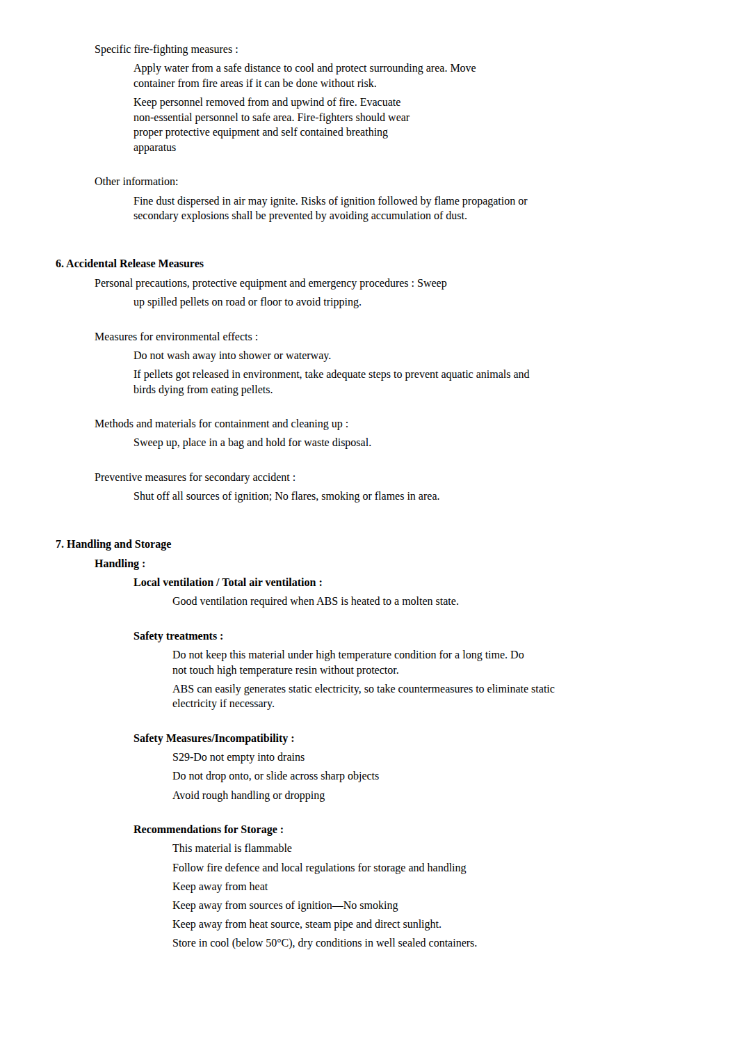Specific fire-fighting measures :
Apply water from a safe distance to cool and protect surrounding area. Move
container from fire areas if it can be done without risk.
Keep personnel removed from and upwind of fire. Evacuate
non-essential personnel to safe area. Fire-fighters should wear
proper protective equipment and self contained breathing
apparatus
Other information:
Fine dust dispersed in air may ignite. Risks of ignition followed by flame propagation or
secondary explosions shall be prevented by avoiding accumulation of dust.
6. Accidental Release Measures
Personal precautions, protective equipment and emergency procedures : Sweep
up spilled pellets on road or floor to avoid tripping.
Measures for environmental effects :
Do not wash away into shower or waterway.
If pellets got released in environment, take adequate steps to prevent aquatic animals and
birds dying from eating pellets.
Methods and materials for containment and cleaning up :
Sweep up, place in a bag and hold for waste disposal.
Preventive measures for secondary accident :
Shut off all sources of ignition; No flares, smoking or flames in area.
7. Handling and Storage
Handling :
Local ventilation / Total air ventilation :
Good ventilation required when ABS is heated to a molten state.
Safety treatments :
Do not keep this material under high temperature condition for a long time. Do
not touch high temperature resin without protector.
ABS can easily generates static electricity, so take countermeasures to eliminate static
electricity if necessary.
Safety Measures/Incompatibility :
S29-Do not empty into drains
Do not drop onto, or slide across sharp objects
Avoid rough handling or dropping
Recommendations for Storage :
This material is flammable
Follow fire defence and local regulations for storage and handling
Keep away from heat
Keep away from sources of ignition—No smoking
Keep away from heat source, steam pipe and direct sunlight.
Store in cool (below 50°C), dry conditions in well sealed containers.